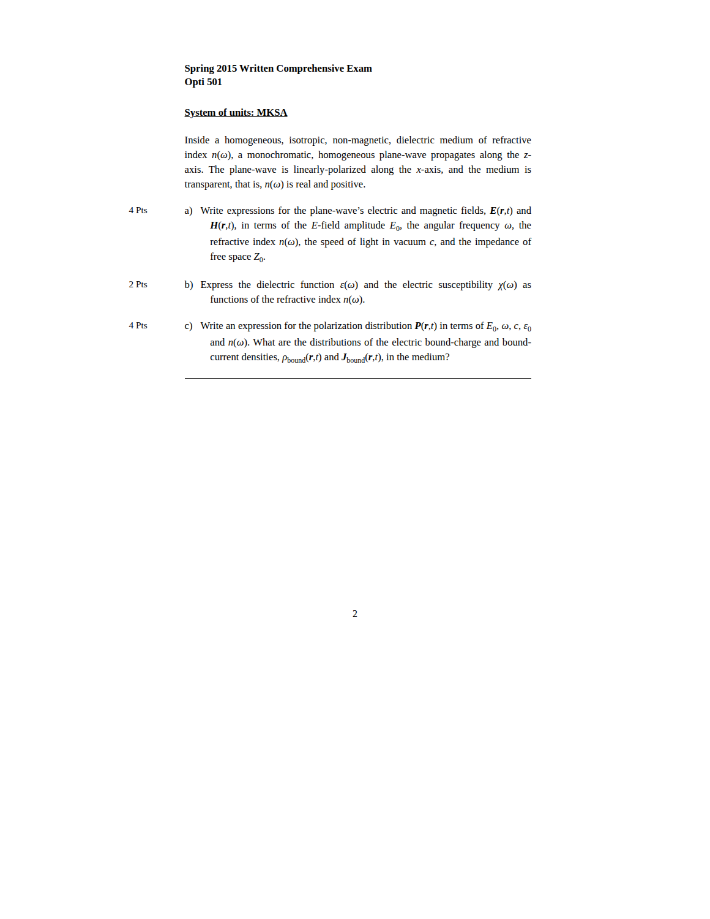Spring 2015 Written Comprehensive Exam Opti 501
System of units: MKSA
Inside a homogeneous, isotropic, non-magnetic, dielectric medium of refractive index n(ω), a monochromatic, homogeneous plane-wave propagates along the z-axis. The plane-wave is linearly-polarized along the x-axis, and the medium is transparent, that is, n(ω) is real and positive.
4 Pts a) Write expressions for the plane-wave’s electric and magnetic fields, E(r,t) and H(r,t), in terms of the E-field amplitude E0, the angular frequency ω, the refractive index n(ω), the speed of light in vacuum c, and the impedance of free space Z0.
2 Pts b) Express the dielectric function ε(ω) and the electric susceptibility χ(ω) as functions of the refractive index n(ω).
4 Pts c) Write an expression for the polarization distribution P(r,t) in terms of E0, ω, c, ε0 and n(ω). What are the distributions of the electric bound-charge and bound-current densities, ρbound(r,t) and Jbound(r,t), in the medium?
2